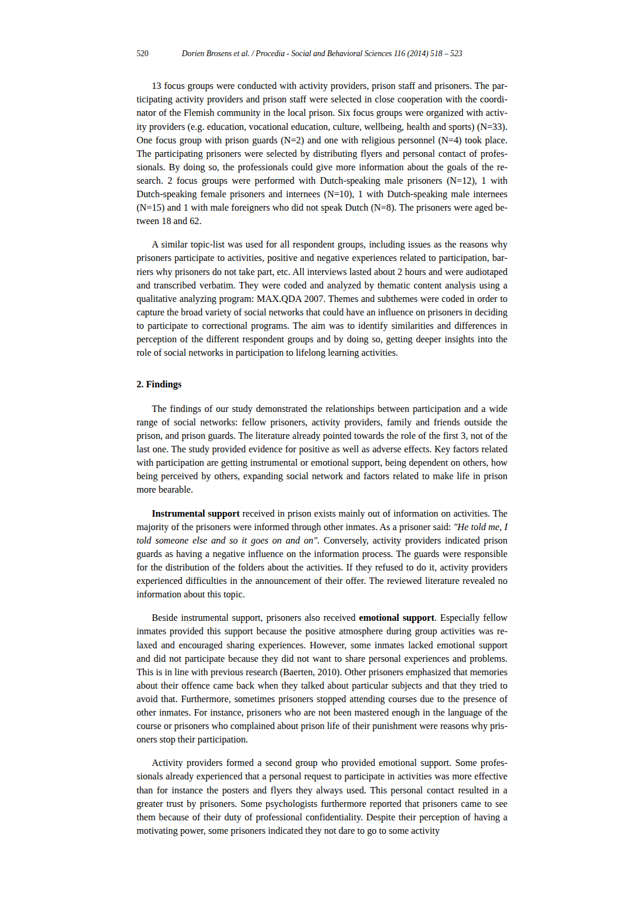520 Dorien Brosens et al. / Procedia - Social and Behavioral Sciences 116 (2014) 518 – 523
13 focus groups were conducted with activity providers, prison staff and prisoners. The participating activity providers and prison staff were selected in close cooperation with the coordinator of the Flemish community in the local prison. Six focus groups were organized with activity providers (e.g. education, vocational education, culture, wellbeing, health and sports) (N=33). One focus group with prison guards (N=2) and one with religious personnel (N=4) took place. The participating prisoners were selected by distributing flyers and personal contact of professionals. By doing so, the professionals could give more information about the goals of the research. 2 focus groups were performed with Dutch-speaking male prisoners (N=12), 1 with Dutch-speaking female prisoners and internees (N=10), 1 with Dutch-speaking male internees (N=15) and 1 with male foreigners who did not speak Dutch (N=8). The prisoners were aged between 18 and 62.
A similar topic-list was used for all respondent groups, including issues as the reasons why prisoners participate to activities, positive and negative experiences related to participation, barriers why prisoners do not take part, etc. All interviews lasted about 2 hours and were audiotaped and transcribed verbatim. They were coded and analyzed by thematic content analysis using a qualitative analyzing program: MAX.QDA 2007. Themes and subthemes were coded in order to capture the broad variety of social networks that could have an influence on prisoners in deciding to participate to correctional programs. The aim was to identify similarities and differences in perception of the different respondent groups and by doing so, getting deeper insights into the role of social networks in participation to lifelong learning activities.
2. Findings
The findings of our study demonstrated the relationships between participation and a wide range of social networks: fellow prisoners, activity providers, family and friends outside the prison, and prison guards. The literature already pointed towards the role of the first 3, not of the last one. The study provided evidence for positive as well as adverse effects. Key factors related with participation are getting instrumental or emotional support, being dependent on others, how being perceived by others, expanding social network and factors related to make life in prison more bearable.
Instrumental support received in prison exists mainly out of information on activities. The majority of the prisoners were informed through other inmates. As a prisoner said: "He told me, I told someone else and so it goes on and on". Conversely, activity providers indicated prison guards as having a negative influence on the information process. The guards were responsible for the distribution of the folders about the activities. If they refused to do it, activity providers experienced difficulties in the announcement of their offer. The reviewed literature revealed no information about this topic.
Beside instrumental support, prisoners also received emotional support. Especially fellow inmates provided this support because the positive atmosphere during group activities was relaxed and encouraged sharing experiences. However, some inmates lacked emotional support and did not participate because they did not want to share personal experiences and problems. This is in line with previous research (Baerten, 2010). Other prisoners emphasized that memories about their offence came back when they talked about particular subjects and that they tried to avoid that. Furthermore, sometimes prisoners stopped attending courses due to the presence of other inmates. For instance, prisoners who are not been mastered enough in the language of the course or prisoners who complained about prison life of their punishment were reasons why prisoners stop their participation.
Activity providers formed a second group who provided emotional support. Some professionals already experienced that a personal request to participate in activities was more effective than for instance the posters and flyers they always used. This personal contact resulted in a greater trust by prisoners. Some psychologists furthermore reported that prisoners came to see them because of their duty of professional confidentiality. Despite their perception of having a motivating power, some prisoners indicated they not dare to go to some activity